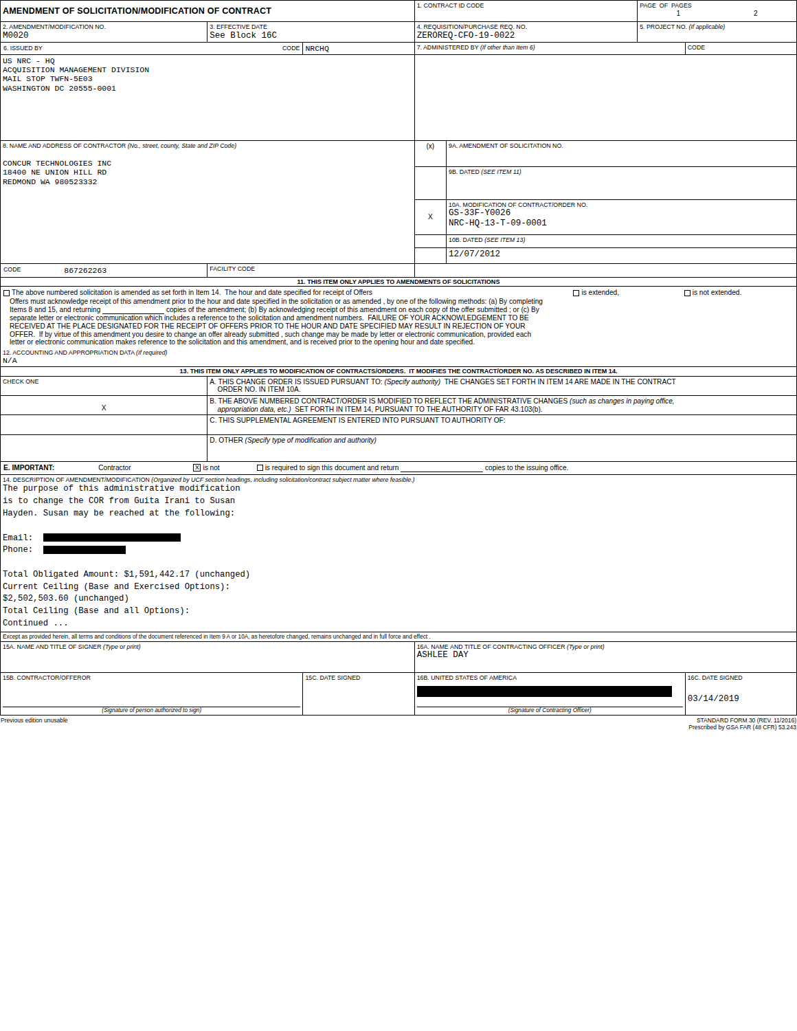| AMENDMENT OF SOLICITATION/MODIFICATION OF CONTRACT | 1. CONTRACT ID CODE | PAGE OF PAGES / 1 / 2 / |
| 2. AMENDMENT/MODIFICATION NO. M0020 | 3. EFFECTIVE DATE See Block 16C | 4. REQUISITION/PURCHASE REQ. NO. ZEROREQ-CFO-19-0022 | 5. PROJECT NO. (If applicable) |
| / 6. ISSUED BY / CODE / | NRCHQ | 7. ADMINISTERED BY (If other than Item 6) | CODE |
| US NRC - HQ ACQUISITION MANAGEMENT DIVISION MAIL STOP TWFN-5E03 WASHINGTON DC 20555-0001 | |
| 8. NAME AND ADDRESS OF CONTRACTOR (No., street, county, State and ZIP Code) CONCUR TECHNOLOGIES INC 18400 NE UNION HILL RD REDMOND WA 980523332 | (x) | 9A. AMENDMENT OF SOLICITATION NO. |
| | 9B. DATED (SEE ITEM 11) |
| X | 10A. MODIFICATION OF CONTRACT/ORDER NO. GS-33F-Y0026 NRC-HQ-13-T-09-0001 |
| | 10B. DATED (SEE ITEM 13) |
| | 12/07/2012 |
| / CODE / 867262263 / | FACILITY CODE | |
| 11. THIS ITEM ONLY APPLIES TO AMENDMENTS OF SOLICITATIONS |
| / The above numbered solicitation is amended as set forth in Item 14. The hour and date specified for receipt of Offers / is extended, / is not extended. / Offers must acknowledge receipt of this amendment prior to the hour and date specified in the solicitation or as amended , by one of the following methods: (a) By completing Items 8 and 15, and returning copies of the amendment; (b) By acknowledging receipt of this amendment on each copy of the offer submitted ; or (c) By separate letter or electronic communication which includes a reference to the solicitation and amendment numbers. FAILURE OF YOUR ACKNOWLEDGEMENT TO BE RECEIVED AT THE PLACE DESIGNATED FOR THE RECEIPT OF OFFERS PRIOR TO THE HOUR AND DATE SPECIFIED MAY RESULT IN REJECTION OF YOUR OFFER. If by virtue of this amendment you desire to change an offer already submitted , such change may be made by letter or electronic communication, provided each letter or electronic communication makes reference to the solicitation and this amendment, and is received prior to the opening hour and date specified. |
| 12. ACCOUNTING AND APPROPRIATION DATA (If required) N/A |
| 13. THIS ITEM ONLY APPLIES TO MODIFICATION OF CONTRACTS/ORDERS. IT MODIFIES THE CONTRACT/ORDER NO. AS DESCRIBED IN ITEM 14. |
| CHECK ONE | A. THIS CHANGE ORDER IS ISSUED PURSUANT TO: (Specify authority) THE CHANGES SET FORTH IN ITEM 14 ARE MADE IN THE CONTRACT ORDER NO. IN ITEM 10A. |
| X | B. THE ABOVE NUMBERED CONTRACT/ORDER IS MODIFIED TO REFLECT THE ADMINISTRATIVE CHANGES (such as changes in paying office, appropriation data, etc.) SET FORTH IN ITEM 14, PURSUANT TO THE AUTHORITY OF FAR 43.103(b). |
| | C. THIS SUPPLEMENTAL AGREEMENT IS ENTERED INTO PURSUANT TO AUTHORITY OF: |
| | D. OTHER (Specify type of modification and authority) |
| / E. IMPORTANT: / Contractor / X is not / is required to sign this document and return copies to the issuing office. / |
| 14. DESCRIPTION OF AMENDMENT/MODIFICATION (Organized by UCF section headings, including solicitation/contract subject matter where feasible.) The purpose of this administrative modification is to change the COR from Guita Irani to Susan Hayden. Susan may be reached at the following: Email: Phone: Total Obligated Amount: $1,591,442.17 (unchanged) Current Ceiling (Base and Exercised Options): $2,502,503.60 (unchanged) Total Ceiling (Base and all Options): Continued ... |
| Except as provided herein, all terms and conditions of the document referenced in Item 9 A or 10A, as heretofore changed, remains unchanged and in full force and effect . |
| 15A. NAME AND TITLE OF SIGNER (Type or print) | 16A. NAME AND TITLE OF CONTRACTING OFFICER (Type or print) ASHLEE DAY |
| 15B. CONTRACTOR/OFFEROR (Signature of person authorized to sign) | 15C. DATE SIGNED | 16B. UNITED STATES OF AMERICA (Signature of Contracting Officer) | 16C. DATE SIGNED 03/14/2019 |
| Previous edition unusable | STANDARD FORM 30 (REV. 11/2016) Prescribed by GSA FAR (48 CFR) 53.243 |